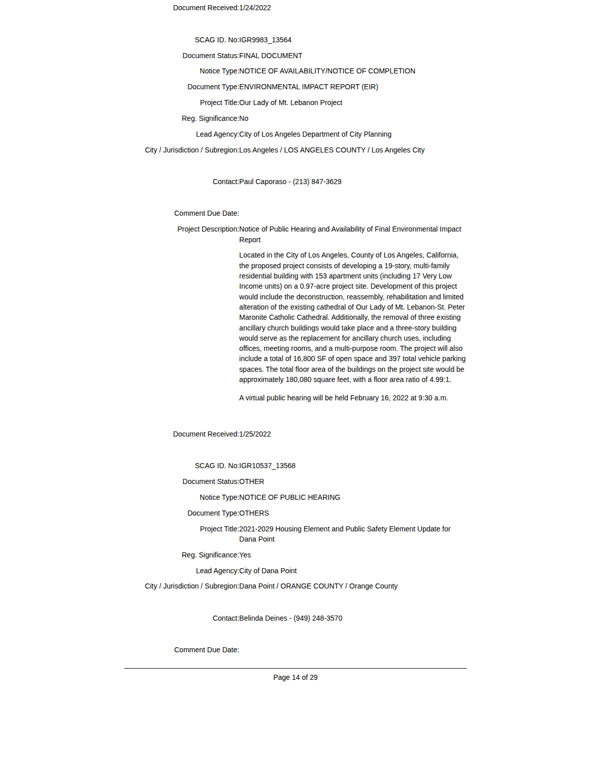| Document Received: | 1/24/2022 |
| SCAG ID. No: | IGR9983_13564 |
| Document Status: | FINAL DOCUMENT |
| Notice Type: | NOTICE OF AVAILABILITY/NOTICE OF COMPLETION |
| Document Type: | ENVIRONMENTAL IMPACT REPORT (EIR) |
| Project Title: | Our Lady of Mt. Lebanon Project |
| Reg. Significance: | No |
| Lead Agency: | City of Los Angeles Department of City Planning |
| City / Jurisdiction / Subregion: | Los Angeles / LOS ANGELES COUNTY / Los Angeles City |
| Contact: | Paul Caporaso - (213) 847-3629 |
| Comment Due Date: | |
| Project Description: | Notice of Public Hearing and Availability of Final Environmental Impact Report |
| | Located in the City of Los Angeles, County of Los Angeles, California, the proposed project consists of developing a 19-story, multi-family residential building with 153 apartment units (including 17 Very Low Income units) on a 0.97-acre project site. Development of this project would include the deconstruction, reassembly, rehabilitation and limited alteration of the existing cathedral of Our Lady of Mt. Lebanon-St. Peter Maronite Catholic Cathedral. Additionally, the removal of three existing ancillary church buildings would take place and a three-story building would serve as the replacement for ancillary church uses, including offices, meeting rooms, and a multi-purpose room. The project will also include a total of 16,800 SF of open space and 397 total vehicle parking spaces. The total floor area of the buildings on the project site would be approximately 180,080 square feet, with a floor area ratio of 4.99:1. A virtual public hearing will be held February 16, 2022 at 9:30 a.m. |
| Document Received: | 1/25/2022 |
| SCAG ID. No: | IGR10537_13568 |
| Document Status: | OTHER |
| Notice Type: | NOTICE OF PUBLIC HEARING |
| Document Type: | OTHERS |
| Project Title: | 2021-2029 Housing Element and Public Safety Element Update for Dana Point |
| Reg. Significance: | Yes |
| Lead Agency: | City of Dana Point |
| City / Jurisdiction / Subregion: | Dana Point / ORANGE COUNTY / Orange County |
| Contact: | Belinda Deines - (949) 248-3570 |
| Comment Due Date: | |
Page 14 of 29